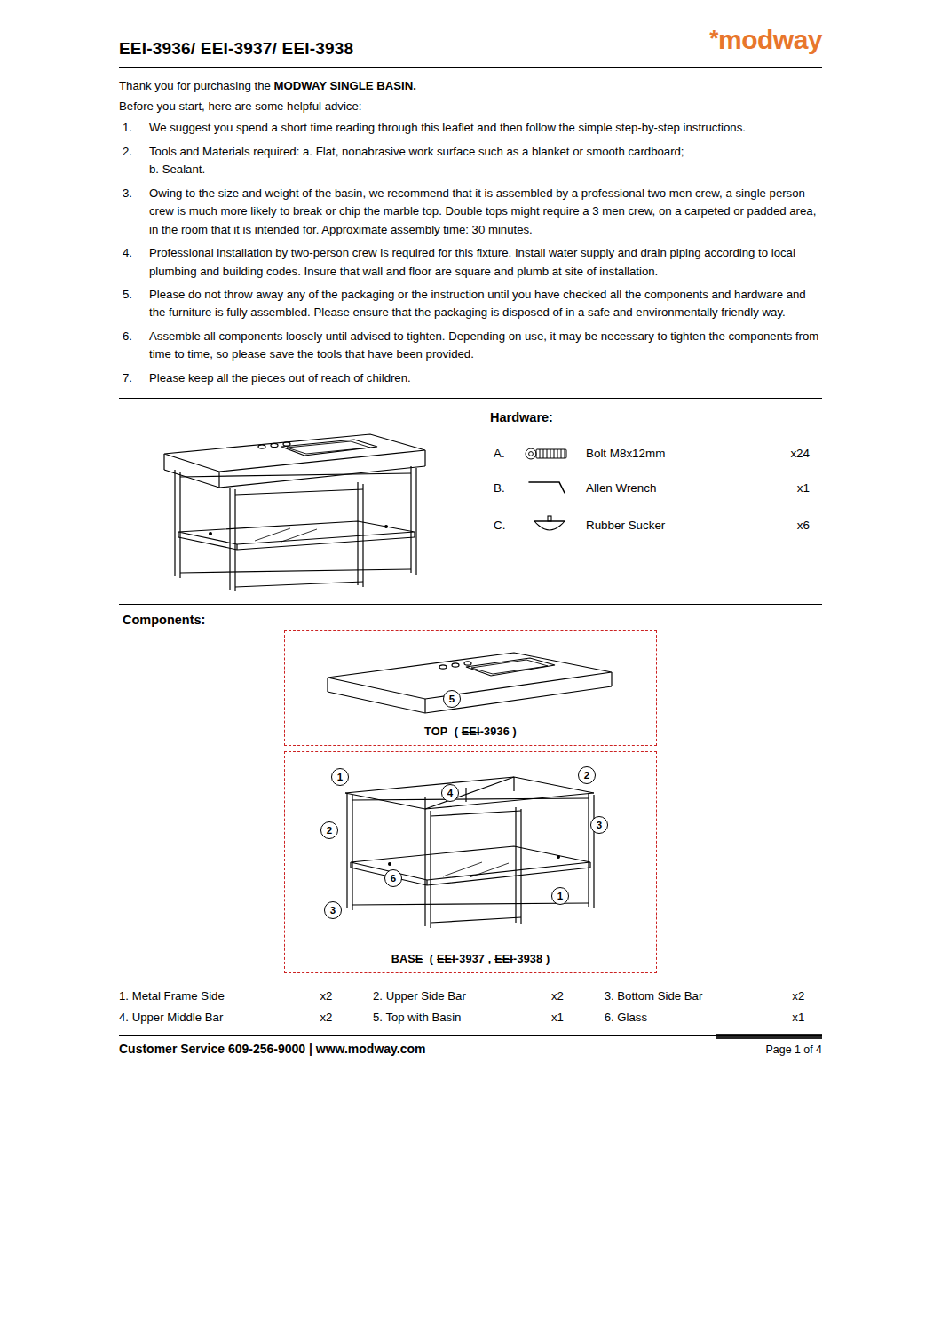EEI-3936/ EEI-3937/ EEI-3938
*modway
Thank you for purchasing the MODWAY SINGLE BASIN.
Before you start, here are some helpful advice:
We suggest you spend a short time reading through this leaflet and then follow the simple step-by-step instructions.
Tools and Materials required: a. Flat, nonabrasive work surface such as a blanket or smooth cardboard; b. Sealant.
Owing to the size and weight of the basin, we recommend that it is assembled by a professional two men crew, a single person crew is much more likely to break or chip the marble top. Double tops might require a 3 men crew, on a carpeted or padded area, in the room that it is intended for. Approximate assembly time: 30 minutes.
Professional installation by two-person crew is required for this fixture. Install water supply and drain piping according to local plumbing and building codes. Insure that wall and floor are square and plumb at site of installation.
Please do not throw away any of the packaging or the instruction until you have checked all the components and hardware and the furniture is fully assembled. Please ensure that the packaging is disposed of in a safe and environmentally friendly way.
Assemble all components loosely until advised to tighten. Depending on use, it may be necessary to tighten the components from time to time, so please save the tools that have been provided.
Please keep all the pieces out of reach of children.
Hardware:
| A. | | Bolt M8x12mm | x24 |
| B. | | Allen Wrench | x1 |
| C. | | Rubber Sucker | x6 |
Components:
5
TOP ( EEI-3936 )
1
2
4
2
3
6
1
3
BASE ( EEI-3937 , EEI-3938 )
| 1. Metal Frame Side | x2 | | 2. Upper Side Bar | x2 | | 3. Bottom Side Bar | x2 |
| 4. Upper Middle Bar | x2 | | 5. Top with Basin | x1 | | 6. Glass | x1 |
Customer Service 609-256-9000 | www.modway.com
Page 1 of 4